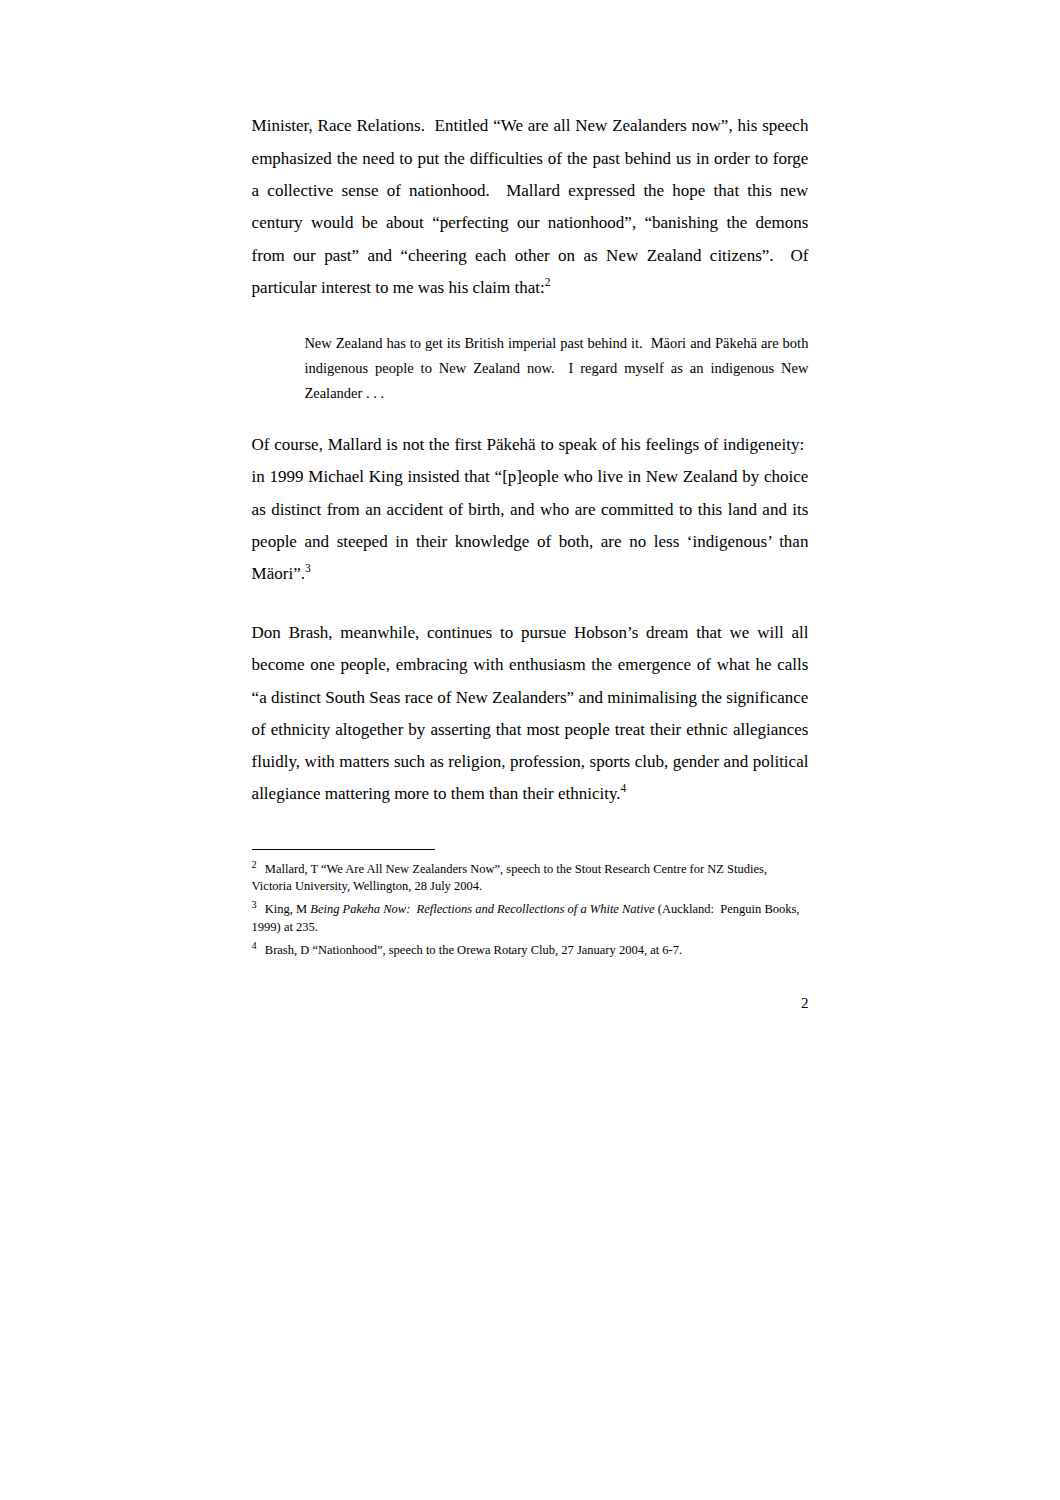Minister, Race Relations. Entitled “We are all New Zealanders now”, his speech emphasized the need to put the difficulties of the past behind us in order to forge a collective sense of nationhood. Mallard expressed the hope that this new century would be about “perfecting our nationhood”, “banishing the demons from our past” and “cheering each other on as New Zealand citizens”. Of particular interest to me was his claim that:2
New Zealand has to get its British imperial past behind it. Mäori and Päkehä are both indigenous people to New Zealand now. I regard myself as an indigenous New Zealander . . .
Of course, Mallard is not the first Päkehä to speak of his feelings of indigeneity: in 1999 Michael King insisted that “[p]eople who live in New Zealand by choice as distinct from an accident of birth, and who are committed to this land and its people and steeped in their knowledge of both, are no less ‘indigenous’ than Mäori”.3
Don Brash, meanwhile, continues to pursue Hobson’s dream that we will all become one people, embracing with enthusiasm the emergence of what he calls “a distinct South Seas race of New Zealanders” and minimalising the significance of ethnicity altogether by asserting that most people treat their ethnic allegiances fluidly, with matters such as religion, profession, sports club, gender and political allegiance mattering more to them than their ethnicity.4
2 Mallard, T “We Are All New Zealanders Now”, speech to the Stout Research Centre for NZ Studies, Victoria University, Wellington, 28 July 2004.
3 King, M Being Pakeha Now: Reflections and Recollections of a White Native (Auckland: Penguin Books, 1999) at 235.
4 Brash, D “Nationhood”, speech to the Orewa Rotary Club, 27 January 2004, at 6-7.
2